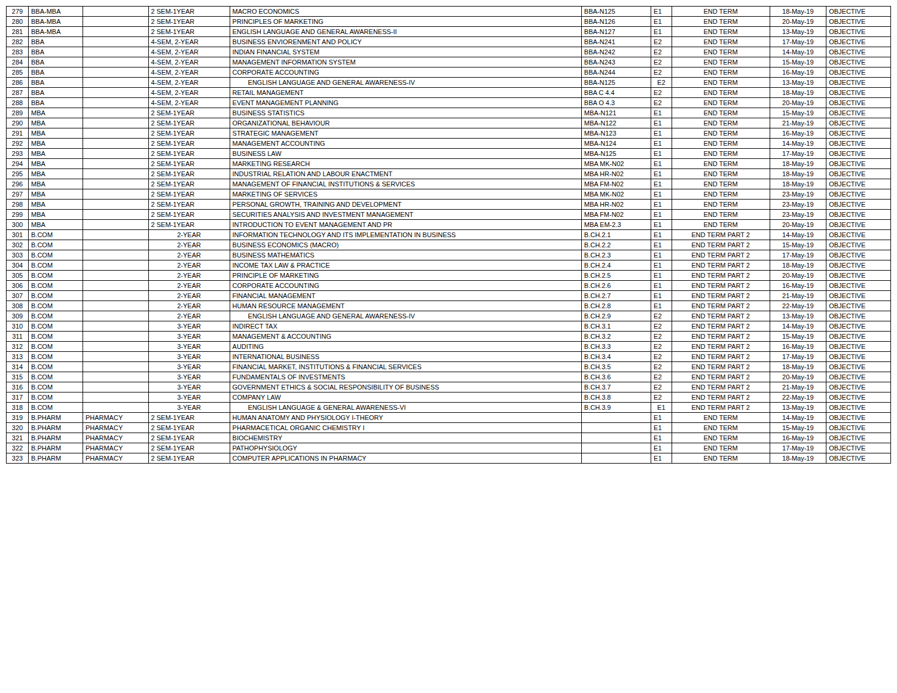| 279 | BBA-MBA | | 2 SEM-1YEAR | MACRO ECONOMICS | BBA-N125 | E1 | END TERM | 18-May-19 | OBJECTIVE |
| 280 | BBA-MBA | | 2 SEM-1YEAR | PRINCIPLES OF MARKETING | BBA-N126 | E1 | END TERM | 20-May-19 | OBJECTIVE |
| 281 | BBA-MBA | | 2 SEM-1YEAR | ENGLISH LANGUAGE AND GENERAL AWARENESS-II | BBA-N127 | E1 | END TERM | 13-May-19 | OBJECTIVE |
| 282 | BBA | | 4-SEM, 2-YEAR | BUSINESS ENVIORENMENT AND POLICY | BBA-N241 | E2 | END TERM | 17-May-19 | OBJECTIVE |
| 283 | BBA | | 4-SEM, 2-YEAR | INDIAN FINANCIAL SYSTEM | BBA-N242 | E2 | END TERM | 14-May-19 | OBJECTIVE |
| 284 | BBA | | 4-SEM, 2-YEAR | MANAGEMENT INFORMATION SYSTEM | BBA-N243 | E2 | END TERM | 15-May-19 | OBJECTIVE |
| 285 | BBA | | 4-SEM, 2-YEAR | CORPORATE ACCOUNTING | BBA-N244 | E2 | END TERM | 16-May-19 | OBJECTIVE |
| 286 | BBA | | 4-SEM, 2-YEAR | ENGLISH LANGUAGE AND GENERAL AWARENESS-IV | BBA-N125 | E2 | END TERM | 13-May-19 | OBJECTIVE |
| 287 | BBA | | 4-SEM, 2-YEAR | RETAIL MANAGEMENT | BBA C 4.4 | E2 | END TERM | 18-May-19 | OBJECTIVE |
| 288 | BBA | | 4-SEM, 2-YEAR | EVENT MANAGEMENT PLANNING | BBA O 4.3 | E2 | END TERM | 20-May-19 | OBJECTIVE |
| 289 | MBA | | 2 SEM-1YEAR | BUSINESS STATISTICS | MBA-N121 | E1 | END TERM | 15-May-19 | OBJECTIVE |
| 290 | MBA | | 2 SEM-1YEAR | ORGANIZATIONAL BEHAVIOUR | MBA-N122 | E1 | END TERM | 21-May-19 | OBJECTIVE |
| 291 | MBA | | 2 SEM-1YEAR | STRATEGIC MANAGEMENT | MBA-N123 | E1 | END TERM | 16-May-19 | OBJECTIVE |
| 292 | MBA | | 2 SEM-1YEAR | MANAGEMENT ACCOUNTING | MBA-N124 | E1 | END TERM | 14-May-19 | OBJECTIVE |
| 293 | MBA | | 2 SEM-1YEAR | BUSINESS LAW | MBA-N125 | E1 | END TERM | 17-May-19 | OBJECTIVE |
| 294 | MBA | | 2 SEM-1YEAR | MARKETING RESEARCH | MBA MK-N02 | E1 | END TERM | 18-May-19 | OBJECTIVE |
| 295 | MBA | | 2 SEM-1YEAR | INDUSTRIAL RELATION AND LABOUR ENACTMENT | MBA HR-N02 | E1 | END TERM | 18-May-19 | OBJECTIVE |
| 296 | MBA | | 2 SEM-1YEAR | MANAGEMENT OF FINANCIAL INSTITUTIONS & SERVICES | MBA FM-N02 | E1 | END TERM | 18-May-19 | OBJECTIVE |
| 297 | MBA | | 2 SEM-1YEAR | MARKETING OF SERVICES | MBA MK-N02 | E1 | END TERM | 23-May-19 | OBJECTIVE |
| 298 | MBA | | 2 SEM-1YEAR | PERSONAL GROWTH, TRAINING AND DEVELOPMENT | MBA HR-N02 | E1 | END TERM | 23-May-19 | OBJECTIVE |
| 299 | MBA | | 2 SEM-1YEAR | SECURITIES ANALYSIS AND INVESTMENT MANAGEMENT | MBA FM-N02 | E1 | END TERM | 23-May-19 | OBJECTIVE |
| 300 | MBA | | 2 SEM-1YEAR | INTRODUCTION TO EVENT MANAGEMENT AND PR | MBA EM-2.3 | E1 | END TERM | 20-May-19 | OBJECTIVE |
| 301 | B.COM | | 2-YEAR | INFORMATION TECHNOLOGY AND ITS IMPLEMENTATION IN BUSINESS | B.CH.2.1 | E1 | END TERM PART 2 | 14-May-19 | OBJECTIVE |
| 302 | B.COM | | 2-YEAR | BUSINESS ECONOMICS (MACRO) | B.CH.2.2 | E1 | END TERM PART 2 | 15-May-19 | OBJECTIVE |
| 303 | B.COM | | 2-YEAR | BUSINESS MATHEMATICS | B.CH.2.3 | E1 | END TERM PART 2 | 17-May-19 | OBJECTIVE |
| 304 | B.COM | | 2-YEAR | INCOME TAX LAW & PRACTICE | B.CH.2.4 | E1 | END TERM PART 2 | 18-May-19 | OBJECTIVE |
| 305 | B.COM | | 2-YEAR | PRINCIPLE OF MARKETING | B.CH.2.5 | E1 | END TERM PART 2 | 20-May-19 | OBJECTIVE |
| 306 | B.COM | | 2-YEAR | CORPORATE ACCOUNTING | B.CH.2.6 | E1 | END TERM PART 2 | 16-May-19 | OBJECTIVE |
| 307 | B.COM | | 2-YEAR | FINANCIAL MANAGEMENT | B.CH.2.7 | E1 | END TERM PART 2 | 21-May-19 | OBJECTIVE |
| 308 | B.COM | | 2-YEAR | HUMAN RESOURCE MANAGEMENT | B.CH.2.8 | E1 | END TERM PART 2 | 22-May-19 | OBJECTIVE |
| 309 | B.COM | | 2-YEAR | ENGLISH LANGUAGE AND GENERAL AWARENESS-IV | B.CH.2.9 | E2 | END TERM PART 2 | 13-May-19 | OBJECTIVE |
| 310 | B.COM | | 3-YEAR | INDIRECT TAX | B.CH.3.1 | E2 | END TERM PART 2 | 14-May-19 | OBJECTIVE |
| 311 | B.COM | | 3-YEAR | MANAGEMENT & ACCOUNTING | B.CH.3.2 | E2 | END TERM PART 2 | 15-May-19 | OBJECTIVE |
| 312 | B.COM | | 3-YEAR | AUDITING | B.CH.3.3 | E2 | END TERM PART 2 | 16-May-19 | OBJECTIVE |
| 313 | B.COM | | 3-YEAR | INTERNATIONAL BUSINESS | B.CH.3.4 | E2 | END TERM PART 2 | 17-May-19 | OBJECTIVE |
| 314 | B.COM | | 3-YEAR | FINANCIAL MARKET, INSTITUTIONS & FINANCIAL SERVICES | B.CH.3.5 | E2 | END TERM PART 2 | 18-May-19 | OBJECTIVE |
| 315 | B.COM | | 3-YEAR | FUNDAMENTALS OF INVESTMENTS | B.CH.3.6 | E2 | END TERM PART 2 | 20-May-19 | OBJECTIVE |
| 316 | B.COM | | 3-YEAR | GOVERNMENT ETHICS & SOCIAL RESPONSIBILITY OF BUSINESS | B.CH.3.7 | E2 | END TERM PART 2 | 21-May-19 | OBJECTIVE |
| 317 | B.COM | | 3-YEAR | COMPANY LAW | B.CH.3.8 | E2 | END TERM PART 2 | 22-May-19 | OBJECTIVE |
| 318 | B.COM | | 3-YEAR | ENGLISH LANGUAGE & GENERAL AWARENESS-VI | B.CH.3.9 | E1 | END TERM PART 2 | 13-May-19 | OBJECTIVE |
| 319 | B.PHARM | PHARMACY | 2 SEM-1YEAR | HUMAN ANATOMY AND PHYSIOLOGY I-THEORY | | E1 | END TERM | 14-May-19 | OBJECTIVE |
| 320 | B.PHARM | PHARMACY | 2 SEM-1YEAR | PHARMACETICAL ORGANIC CHEMISTRY I | | E1 | END TERM | 15-May-19 | OBJECTIVE |
| 321 | B.PHARM | PHARMACY | 2 SEM-1YEAR | BIOCHEMISTRY | | E1 | END TERM | 16-May-19 | OBJECTIVE |
| 322 | B.PHARM | PHARMACY | 2 SEM-1YEAR | PATHOPHYSIOLOGY | | E1 | END TERM | 17-May-19 | OBJECTIVE |
| 323 | B.PHARM | PHARMACY | 2 SEM-1YEAR | COMPUTER APPLICATIONS IN PHARMACY | | E1 | END TERM | 18-May-19 | OBJECTIVE |